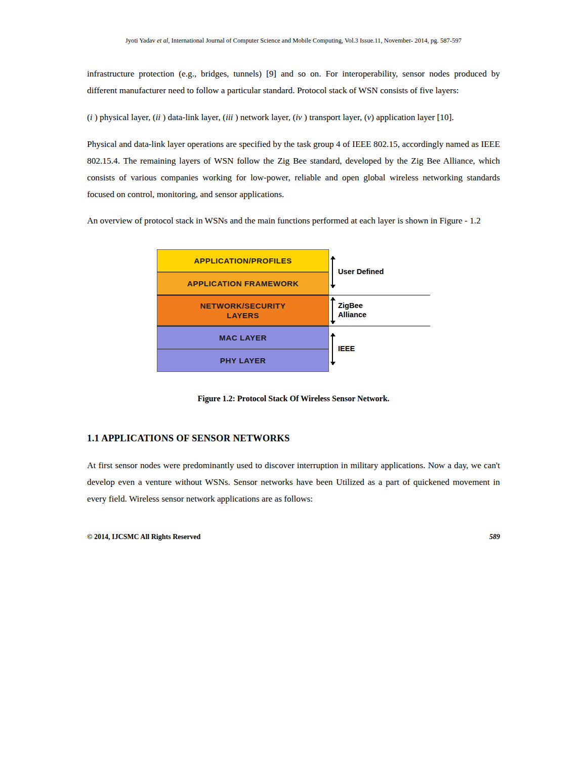Jyoti Yadav et al, International Journal of Computer Science and Mobile Computing, Vol.3 Issue.11, November- 2014, pg. 587-597
infrastructure protection (e.g., bridges, tunnels) [9] and so on. For interoperability, sensor nodes produced by different manufacturer need to follow a particular standard. Protocol stack of WSN consists of five layers:
(i ) physical layer, (ii ) data-link layer, (iii ) network layer, (iv ) transport layer, (v) application layer [10].
Physical and data-link layer operations are specified by the task group 4 of IEEE 802.15, accordingly named as IEEE 802.15.4. The remaining layers of WSN follow the Zig Bee standard, developed by the Zig Bee Alliance, which consists of various companies working for low-power, reliable and open global wireless networking standards focused on control, monitoring, and sensor applications.
An overview of protocol stack in WSNs and the main functions performed at each layer is shown in Figure - 1.2
| APPLICATION/PROFILES | User Defined |
| APPLICATION FRAMEWORK |
| NETWORK/SECURITY LAYERS | ZigBee Alliance |
| MAC LAYER | IEEE |
| PHY LAYER |
Figure 1.2: Protocol Stack Of Wireless Sensor Network.
1.1 APPLICATIONS OF SENSOR NETWORKS
At first sensor nodes were predominantly used to discover interruption in military applications. Now a day, we can't develop even a venture without WSNs. Sensor networks have been Utilized as a part of quickened movement in every field. Wireless sensor network applications are as follows:
© 2014, IJCSMC All Rights Reserved 589